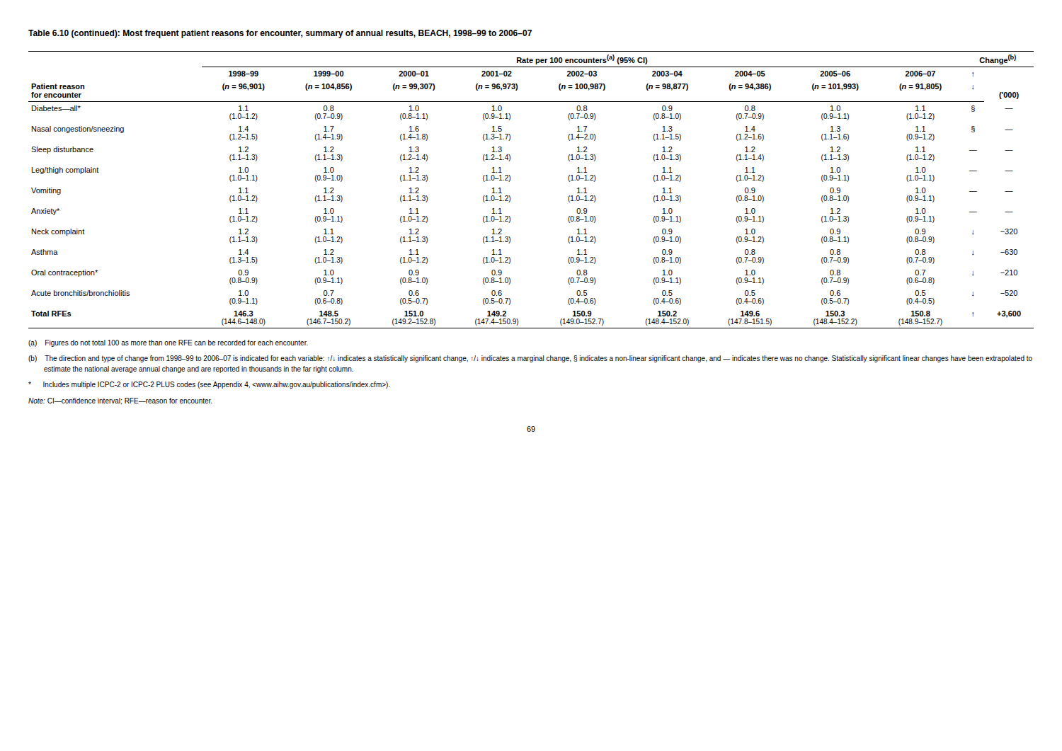Table 6.10 (continued): Most frequent patient reasons for encounter, summary of annual results, BEACH, 1998–99 to 2006–07
| | Rate per 100 encounters (a) (95% CI) | Change (b) |
| --- | --- | --- |
| 1998–99 | 1999–00 | 2000–01 | 2001–02 | 2002–03 | 2003–04 | 2004–05 | 2005–06 | 2006–07 | ↑ | ('000) |
| Patient reason for encounter | ( n = 96,901) | ( n = 104,856) | ( n = 99,307) | ( n = 96,973) | ( n = 100,987) | ( n = 98,877) | ( n = 94,386) | ( n = 101,993) | ( n = 91,805) | ↓ |
| Diabetes—all* | 1.1 (1.0–1.2) | 0.8 (0.7–0.9) | 1.0 (0.8–1.1) | 1.0 (0.9–1.1) | 0.8 (0.7–0.9) | 0.9 (0.8–1.0) | 0.8 (0.7–0.9) | 1.0 (0.9–1.1) | 1.1 (1.0–1.2) | § | — |
| Nasal congestion/sneezing | 1.4 (1.2–1.5) | 1.7 (1.4–1.9) | 1.6 (1.4–1.8) | 1.5 (1.3–1.7) | 1.7 (1.4–2.0) | 1.3 (1.1–1.5) | 1.4 (1.2–1.6) | 1.3 (1.1–1.6) | 1.1 (0.9–1.2) | § | — |
| Sleep disturbance | 1.2 (1.1–1.3) | 1.2 (1.1–1.3) | 1.3 (1.2–1.4) | 1.3 (1.2–1.4) | 1.2 (1.0–1.3) | 1.2 (1.0–1.3) | 1.2 (1.1–1.4) | 1.2 (1.1–1.3) | 1.1 (1.0–1.2) | — | — |
| Leg/thigh complaint | 1.0 (1.0–1.1) | 1.0 (0.9–1.0) | 1.2 (1.1–1.3) | 1.1 (1.0–1.2) | 1.1 (1.0–1.2) | 1.1 (1.0–1.2) | 1.1 (1.0–1.2) | 1.0 (0.9–1.1) | 1.0 (1.0–1.1) | — | — |
| Vomiting | 1.1 (1.0–1.2) | 1.2 (1.1–1.3) | 1.2 (1.1–1.3) | 1.1 (1.0–1.2) | 1.1 (1.0–1.2) | 1.1 (1.0–1.3) | 0.9 (0.8–1.0) | 0.9 (0.8–1.0) | 1.0 (0.9–1.1) | — | — |
| Anxiety* | 1.1 (1.0–1.2) | 1.0 (0.9–1.1) | 1.1 (1.0–1.2) | 1.1 (1.0–1.2) | 0.9 (0.8–1.0) | 1.0 (0.9–1.1) | 1.0 (0.9–1.1) | 1.2 (1.0–1.3) | 1.0 (0.9–1.1) | — | — |
| Neck complaint | 1.2 (1.1–1.3) | 1.1 (1.0–1.2) | 1.2 (1.1–1.3) | 1.2 (1.1–1.3) | 1.1 (1.0–1.2) | 0.9 (0.9–1.0) | 1.0 (0.9–1.2) | 0.9 (0.8–1.1) | 0.9 (0.8–0.9) | ↓ | −320 |
| Asthma | 1.4 (1.3–1.5) | 1.2 (1.0–1.3) | 1.1 (1.0–1.2) | 1.1 (1.0–1.2) | 1.1 (0.9–1.2) | 0.9 (0.8–1.0) | 0.8 (0.7–0.9) | 0.8 (0.7–0.9) | 0.8 (0.7–0.9) | ↓ | −630 |
| Oral contraception* | 0.9 (0.8–0.9) | 1.0 (0.9–1.1) | 0.9 (0.8–1.0) | 0.9 (0.8–1.0) | 0.8 (0.7–0.9) | 1.0 (0.9–1.1) | 1.0 (0.9–1.1) | 0.8 (0.7–0.9) | 0.7 (0.6–0.8) | ↓ | −210 |
| Acute bronchitis/bronchiolitis | 1.0 (0.9–1.1) | 0.7 (0.6–0.8) | 0.6 (0.5–0.7) | 0.6 (0.5–0.7) | 0.5 (0.4–0.6) | 0.5 (0.4–0.6) | 0.5 (0.4–0.6) | 0.6 (0.5–0.7) | 0.5 (0.4–0.5) | ↓ | −520 |
| Total RFEs | 146.3 (144.6–148.0) | 148.5 (146.7–150.2) | 151.0 (149.2–152.8) | 149.2 (147.4–150.9) | 150.9 (149.0–152.7) | 150.2 (148.4–152.0) | 149.6 (147.8–151.5) | 150.3 (148.4–152.2) | 150.8 (148.9–152.7) | ↑ | +3,600 |
(a) Figures do not total 100 as more than one RFE can be recorded for each encounter.
(b) The direction and type of change from 1998–99 to 2006–07 is indicated for each variable: ↑/↓ indicates a statistically significant change, ↑/↓ indicates a marginal change, § indicates a non-linear significant change, and — indicates there was no change. Statistically significant linear changes have been extrapolated to estimate the national average annual change and are reported in thousands in the far right column.
* Includes multiple ICPC-2 or ICPC-2 PLUS codes (see Appendix 4, <www.aihw.gov.au/publications/index.cfm>).
Note: CI—confidence interval; RFE—reason for encounter.
69